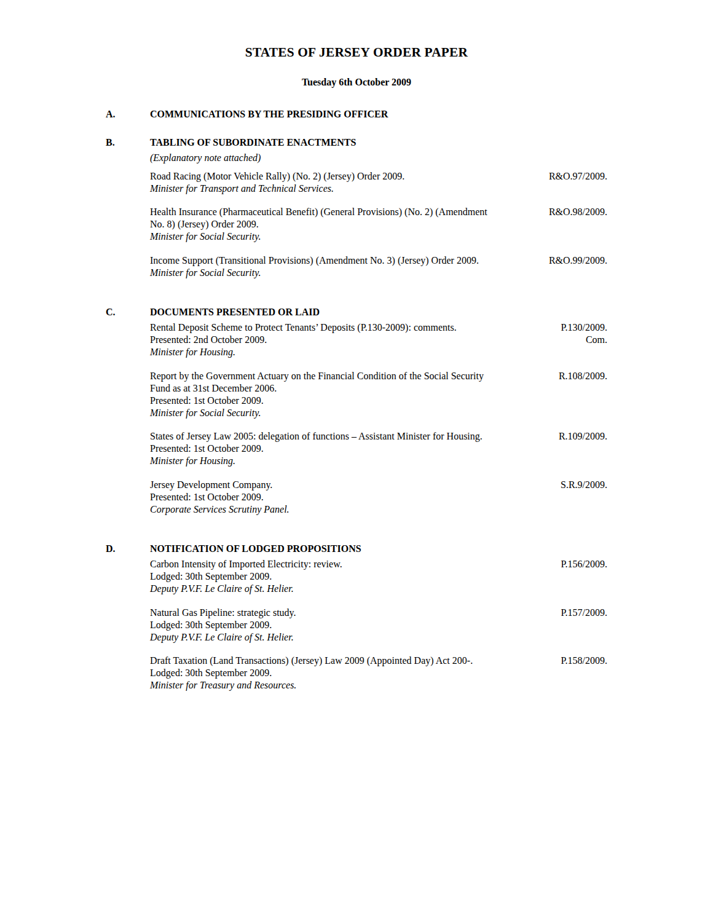STATES OF JERSEY ORDER PAPER
Tuesday 6th October 2009
A. COMMUNICATIONS BY THE PRESIDING OFFICER
B. TABLING OF SUBORDINATE ENACTMENTS
(Explanatory note attached)
| Road Racing (Motor Vehicle Rally) (No. 2) (Jersey) Order 2009. Minister for Transport and Technical Services. | R&O.97/2009. |
| Health Insurance (Pharmaceutical Benefit) (General Provisions) (No. 2) (Amendment No. 8) (Jersey) Order 2009. Minister for Social Security. | R&O.98/2009. |
| Income Support (Transitional Provisions) (Amendment No. 3) (Jersey) Order 2009. Minister for Social Security. | R&O.99/2009. |
C. DOCUMENTS PRESENTED OR LAID
| Rental Deposit Scheme to Protect Tenants’ Deposits (P.130-2009): comments. Presented: 2nd October 2009. Minister for Housing. | P.130/2009. Com. |
| Report by the Government Actuary on the Financial Condition of the Social Security Fund as at 31st December 2006. Presented: 1st October 2009. Minister for Social Security. | R.108/2009. |
| States of Jersey Law 2005: delegation of functions – Assistant Minister for Housing. Presented: 1st October 2009. Minister for Housing. | R.109/2009. |
| Jersey Development Company. Presented: 1st October 2009. Corporate Services Scrutiny Panel. | S.R.9/2009. |
D. NOTIFICATION OF LODGED PROPOSITIONS
| Carbon Intensity of Imported Electricity: review. Lodged: 30th September 2009. Deputy P.V.F. Le Claire of St. Helier. | P.156/2009. |
| Natural Gas Pipeline: strategic study. Lodged: 30th September 2009. Deputy P.V.F. Le Claire of St. Helier. | P.157/2009. |
| Draft Taxation (Land Transactions) (Jersey) Law 2009 (Appointed Day) Act 200-. Lodged: 30th September 2009. Minister for Treasury and Resources. | P.158/2009. |